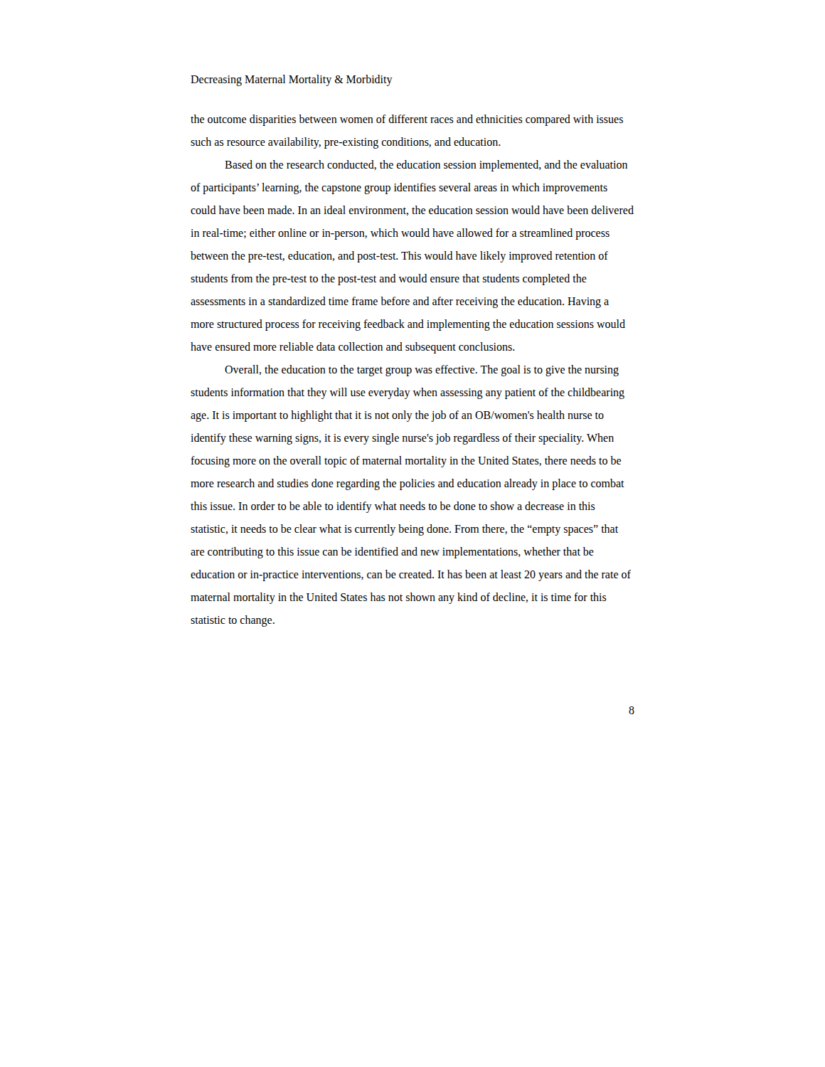Decreasing Maternal Mortality & Morbidity
the outcome disparities between women of different races and ethnicities compared with issues such as resource availability, pre-existing conditions, and education.
Based on the research conducted, the education session implemented, and the evaluation of participants’ learning, the capstone group identifies several areas in which improvements could have been made. In an ideal environment, the education session would have been delivered in real-time; either online or in-person, which would have allowed for a streamlined process between the pre-test, education, and post-test. This would have likely improved retention of students from the pre-test to the post-test and would ensure that students completed the assessments in a standardized time frame before and after receiving the education. Having a more structured process for receiving feedback and implementing the education sessions would have ensured more reliable data collection and subsequent conclusions.
Overall, the education to the target group was effective. The goal is to give the nursing students information that they will use everyday when assessing any patient of the childbearing age. It is important to highlight that it is not only the job of an OB/women's health nurse to identify these warning signs, it is every single nurse's job regardless of their speciality. When focusing more on the overall topic of maternal mortality in the United States, there needs to be more research and studies done regarding the policies and education already in place to combat this issue. In order to be able to identify what needs to be done to show a decrease in this statistic, it needs to be clear what is currently being done. From there, the “empty spaces” that are contributing to this issue can be identified and new implementations, whether that be education or in-practice interventions, can be created. It has been at least 20 years and the rate of maternal mortality in the United States has not shown any kind of decline, it is time for this statistic to change.
8